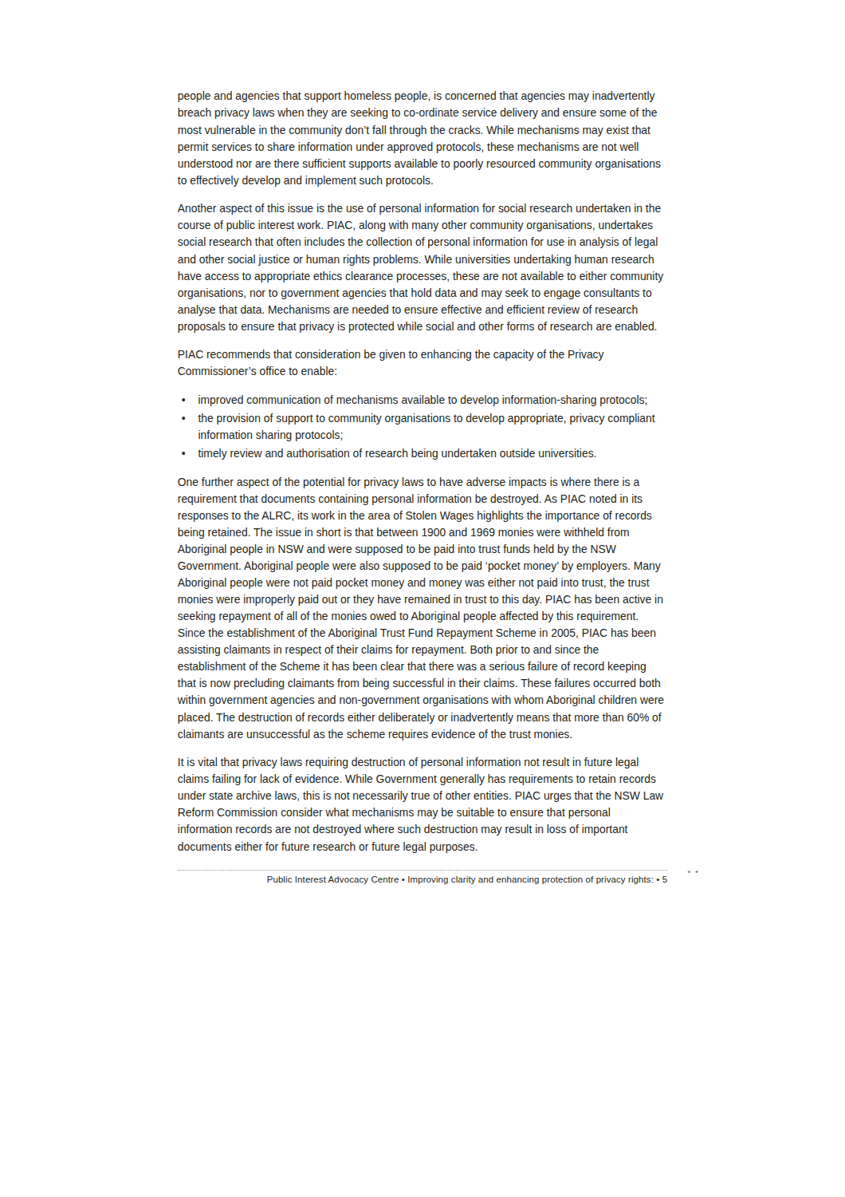people and agencies that support homeless people, is concerned that agencies may inadvertently breach privacy laws when they are seeking to co-ordinate service delivery and ensure some of the most vulnerable in the community don’t fall through the cracks. While mechanisms may exist that permit services to share information under approved protocols, these mechanisms are not well understood nor are there sufficient supports available to poorly resourced community organisations to effectively develop and implement such protocols.
Another aspect of this issue is the use of personal information for social research undertaken in the course of public interest work. PIAC, along with many other community organisations, undertakes social research that often includes the collection of personal information for use in analysis of legal and other social justice or human rights problems. While universities undertaking human research have access to appropriate ethics clearance processes, these are not available to either community organisations, nor to government agencies that hold data and may seek to engage consultants to analyse that data. Mechanisms are needed to ensure effective and efficient review of research proposals to ensure that privacy is protected while social and other forms of research are enabled.
PIAC recommends that consideration be given to enhancing the capacity of the Privacy Commissioner’s office to enable:
improved communication of mechanisms available to develop information-sharing protocols;
the provision of support to community organisations to develop appropriate, privacy compliant information sharing protocols;
timely review and authorisation of research being undertaken outside universities.
One further aspect of the potential for privacy laws to have adverse impacts is where there is a requirement that documents containing personal information be destroyed. As PIAC noted in its responses to the ALRC, its work in the area of Stolen Wages highlights the importance of records being retained. The issue in short is that between 1900 and 1969 monies were withheld from Aboriginal people in NSW and were supposed to be paid into trust funds held by the NSW Government. Aboriginal people were also supposed to be paid ‘pocket money’ by employers. Many Aboriginal people were not paid pocket money and money was either not paid into trust, the trust monies were improperly paid out or they have remained in trust to this day. PIAC has been active in seeking repayment of all of the monies owed to Aboriginal people affected by this requirement. Since the establishment of the Aboriginal Trust Fund Repayment Scheme in 2005, PIAC has been assisting claimants in respect of their claims for repayment. Both prior to and since the establishment of the Scheme it has been clear that there was a serious failure of record keeping that is now precluding claimants from being successful in their claims. These failures occurred both within government agencies and non-government organisations with whom Aboriginal children were placed. The destruction of records either deliberately or inadvertently means that more than 60% of claimants are unsuccessful as the scheme requires evidence of the trust monies.
It is vital that privacy laws requiring destruction of personal information not result in future legal claims failing for lack of evidence. While Government generally has requirements to retain records under state archive laws, this is not necessarily true of other entities. PIAC urges that the NSW Law Reform Commission consider what mechanisms may be suitable to ensure that personal information records are not destroyed where such destruction may result in loss of important documents either for future research or future legal purposes.
Public Interest Advocacy Centre • Improving clarity and enhancing protection of privacy rights: • 5
• •